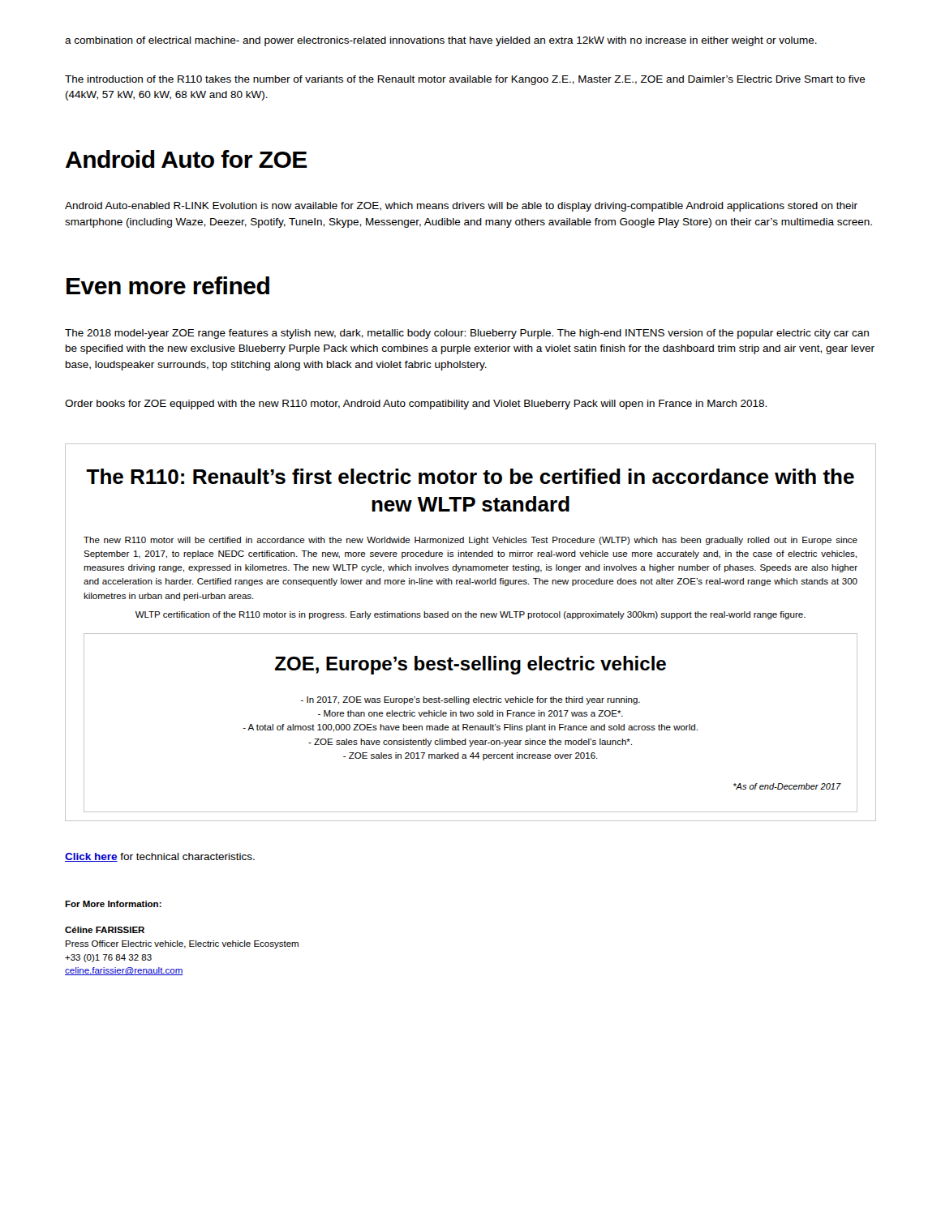a combination of electrical machine- and power electronics-related innovations that have yielded an extra 12kW with no increase in either weight or volume.
The introduction of the R110 takes the number of variants of the Renault motor available for Kangoo Z.E., Master Z.E., ZOE and Daimler’s Electric Drive Smart to five (44kW, 57 kW, 60 kW, 68 kW and 80 kW).
Android Auto for ZOE
Android Auto-enabled R-LINK Evolution is now available for ZOE, which means drivers will be able to display driving-compatible Android applications stored on their smartphone (including Waze, Deezer, Spotify, TuneIn, Skype, Messenger, Audible and many others available from Google Play Store) on their car’s multimedia screen.
Even more refined
The 2018 model-year ZOE range features a stylish new, dark, metallic body colour: Blueberry Purple. The high-end INTENS version of the popular electric city car can be specified with the new exclusive Blueberry Purple Pack which combines a purple exterior with a violet satin finish for the dashboard trim strip and air vent, gear lever base, loudspeaker surrounds, top stitching along with black and violet fabric upholstery.
Order books for ZOE equipped with the new R110 motor, Android Auto compatibility and Violet Blueberry Pack will open in France in March 2018.
The R110: Renault’s first electric motor to be certified in accordance with the new WLTP standard
The new R110 motor will be certified in accordance with the new Worldwide Harmonized Light Vehicles Test Procedure (WLTP) which has been gradually rolled out in Europe since September 1, 2017, to replace NEDC certification. The new, more severe procedure is intended to mirror real-word vehicle use more accurately and, in the case of electric vehicles, measures driving range, expressed in kilometres. The new WLTP cycle, which involves dynamometer testing, is longer and involves a higher number of phases. Speeds are also higher and acceleration is harder. Certified ranges are consequently lower and more in-line with real-world figures. The new procedure does not alter ZOE’s real-word range which stands at 300 kilometres in urban and peri-urban areas.
WLTP certification of the R110 motor is in progress. Early estimations based on the new WLTP protocol (approximately 300km) support the real-world range figure.
ZOE, Europe’s best-selling electric vehicle
- In 2017, ZOE was Europe’s best-selling electric vehicle for the third year running.
- More than one electric vehicle in two sold in France in 2017 was a ZOE*.
- A total of almost 100,000 ZOEs have been made at Renault’s Flins plant in France and sold across the world.
- ZOE sales have consistently climbed year-on-year since the model’s launch*.
- ZOE sales in 2017 marked a 44 percent increase over 2016.
*As of end-December 2017
Click here for technical characteristics.
For More Information:
Céline FARISSIER
Press Officer Electric vehicle, Electric vehicle Ecosystem
+33 (0)1 76 84 32 83
celine.farissier@renault.com